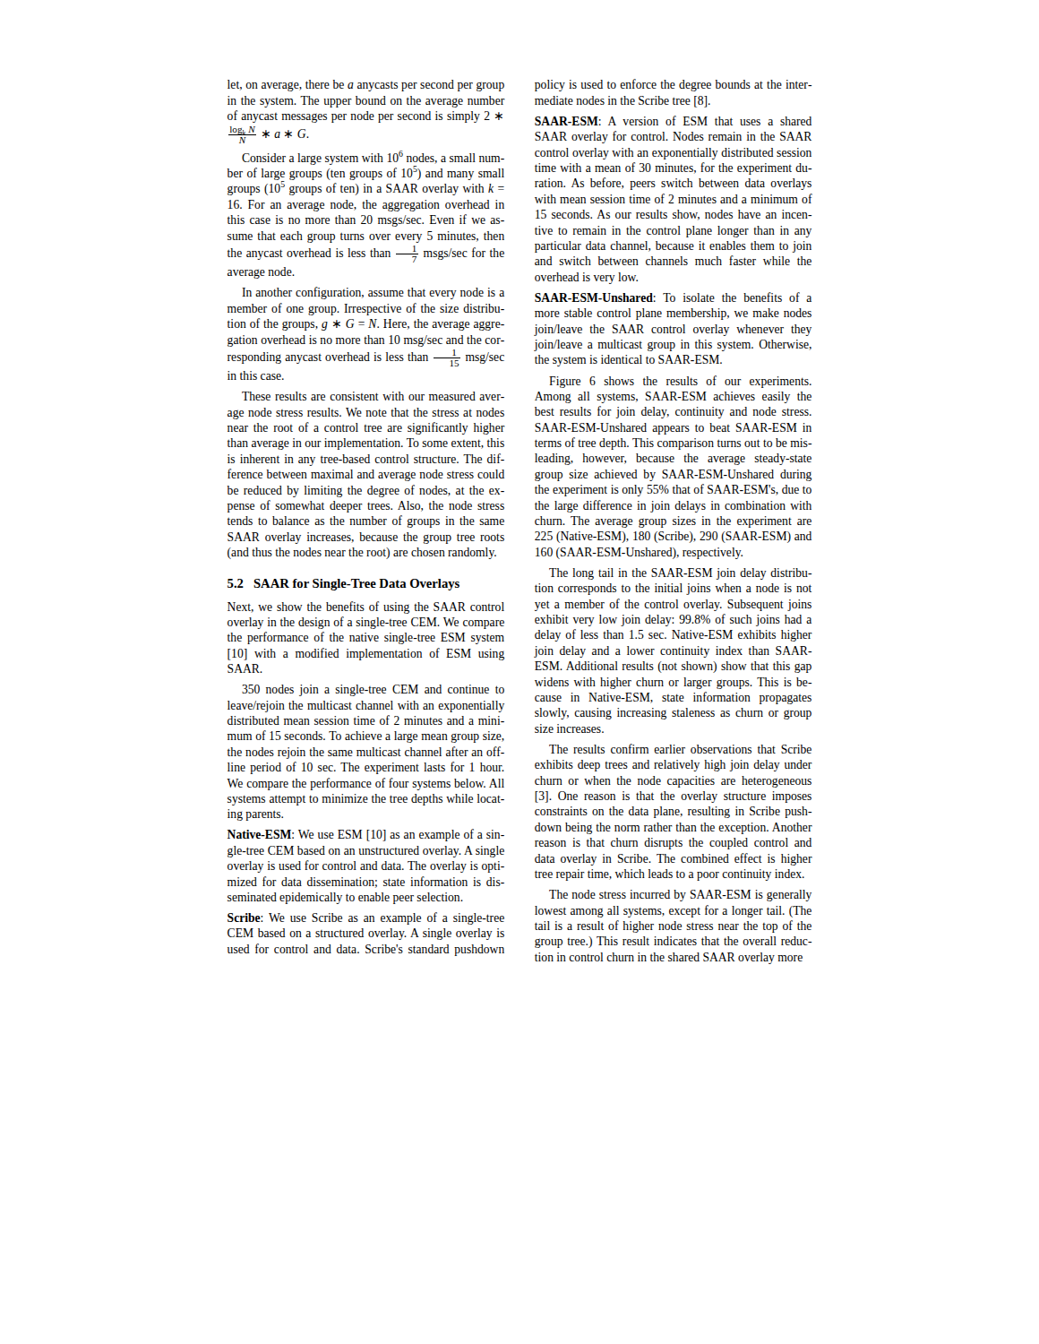let, on average, there be a anycasts per second per group in the system. The upper bound on the average number of anycast messages per node per second is simply 2 ∗ logk N N ∗ a ∗ G.
Consider a large system with 106 nodes, a small number of large groups (ten groups of 105) and many small groups (105 groups of ten) in a SAAR overlay with k = 16. For an average node, the aggregation overhead in this case is no more than 20 msgs/sec. Even if we assume that each group turns over every 5 minutes, then the anycast overhead is less than 17 msgs/sec for the average node.
In another configuration, assume that every node is a member of one group. Irrespective of the size distribution of the groups, g ∗ G = N. Here, the average aggregation overhead is no more than 10 msg/sec and the corresponding anycast overhead is less than 115 msg/sec in this case.
These results are consistent with our measured average node stress results. We note that the stress at nodes near the root of a control tree are significantly higher than average in our implementation. To some extent, this is inherent in any tree-based control structure. The difference between maximal and average node stress could be reduced by limiting the degree of nodes, at the expense of somewhat deeper trees. Also, the node stress tends to balance as the number of groups in the same SAAR overlay increases, because the group tree roots (and thus the nodes near the root) are chosen randomly.
5.2 SAAR for Single-Tree Data Overlays
Next, we show the benefits of using the SAAR control overlay in the design of a single-tree CEM. We compare the performance of the native single-tree ESM system [10] with a modified implementation of ESM using SAAR.
350 nodes join a single-tree CEM and continue to leave/rejoin the multicast channel with an exponentially distributed mean session time of 2 minutes and a minimum of 15 seconds. To achieve a large mean group size, the nodes rejoin the same multicast channel after an offline period of 10 sec. The experiment lasts for 1 hour. We compare the performance of four systems below. All systems attempt to minimize the tree depths while locating parents.
Native-ESM: We use ESM [10] as an example of a single-tree CEM based on an unstructured overlay. A single overlay is used for control and data. The overlay is optimized for data dissemination; state information is disseminated epidemically to enable peer selection.
Scribe: We use Scribe as an example of a single-tree CEM based on a structured overlay. A single overlay is used for control and data. Scribe's standard pushdown policy is used to enforce the degree bounds at the intermediate nodes in the Scribe tree [8].
SAAR-ESM: A version of ESM that uses a shared SAAR overlay for control. Nodes remain in the SAAR control overlay with an exponentially distributed session time with a mean of 30 minutes, for the experiment duration. As before, peers switch between data overlays with mean session time of 2 minutes and a minimum of 15 seconds. As our results show, nodes have an incentive to remain in the control plane longer than in any particular data channel, because it enables them to join and switch between channels much faster while the overhead is very low.
SAAR-ESM-Unshared: To isolate the benefits of a more stable control plane membership, we make nodes join/leave the SAAR control overlay whenever they join/leave a multicast group in this system. Otherwise, the system is identical to SAAR-ESM.
Figure 6 shows the results of our experiments. Among all systems, SAAR-ESM achieves easily the best results for join delay, continuity and node stress. SAAR-ESM-Unshared appears to beat SAAR-ESM in terms of tree depth. This comparison turns out to be misleading, however, because the average steady-state group size achieved by SAAR-ESM-Unshared during the experiment is only 55% that of SAAR-ESM's, due to the large difference in join delays in combination with churn. The average group sizes in the experiment are 225 (Native-ESM), 180 (Scribe), 290 (SAAR-ESM) and 160 (SAAR-ESM-Unshared), respectively.
The long tail in the SAAR-ESM join delay distribution corresponds to the initial joins when a node is not yet a member of the control overlay. Subsequent joins exhibit very low join delay: 99.8% of such joins had a delay of less than 1.5 sec. Native-ESM exhibits higher join delay and a lower continuity index than SAAR-ESM. Additional results (not shown) show that this gap widens with higher churn or larger groups. This is because in Native-ESM, state information propagates slowly, causing increasing staleness as churn or group size increases.
The results confirm earlier observations that Scribe exhibits deep trees and relatively high join delay under churn or when the node capacities are heterogeneous [3]. One reason is that the overlay structure imposes constraints on the data plane, resulting in Scribe pushdown being the norm rather than the exception. Another reason is that churn disrupts the coupled control and data overlay in Scribe. The combined effect is higher tree repair time, which leads to a poor continuity index.
The node stress incurred by SAAR-ESM is generally lowest among all systems, except for a longer tail. (The tail is a result of higher node stress near the top of the group tree.) This result indicates that the overall reduction in control churn in the shared SAAR overlay more